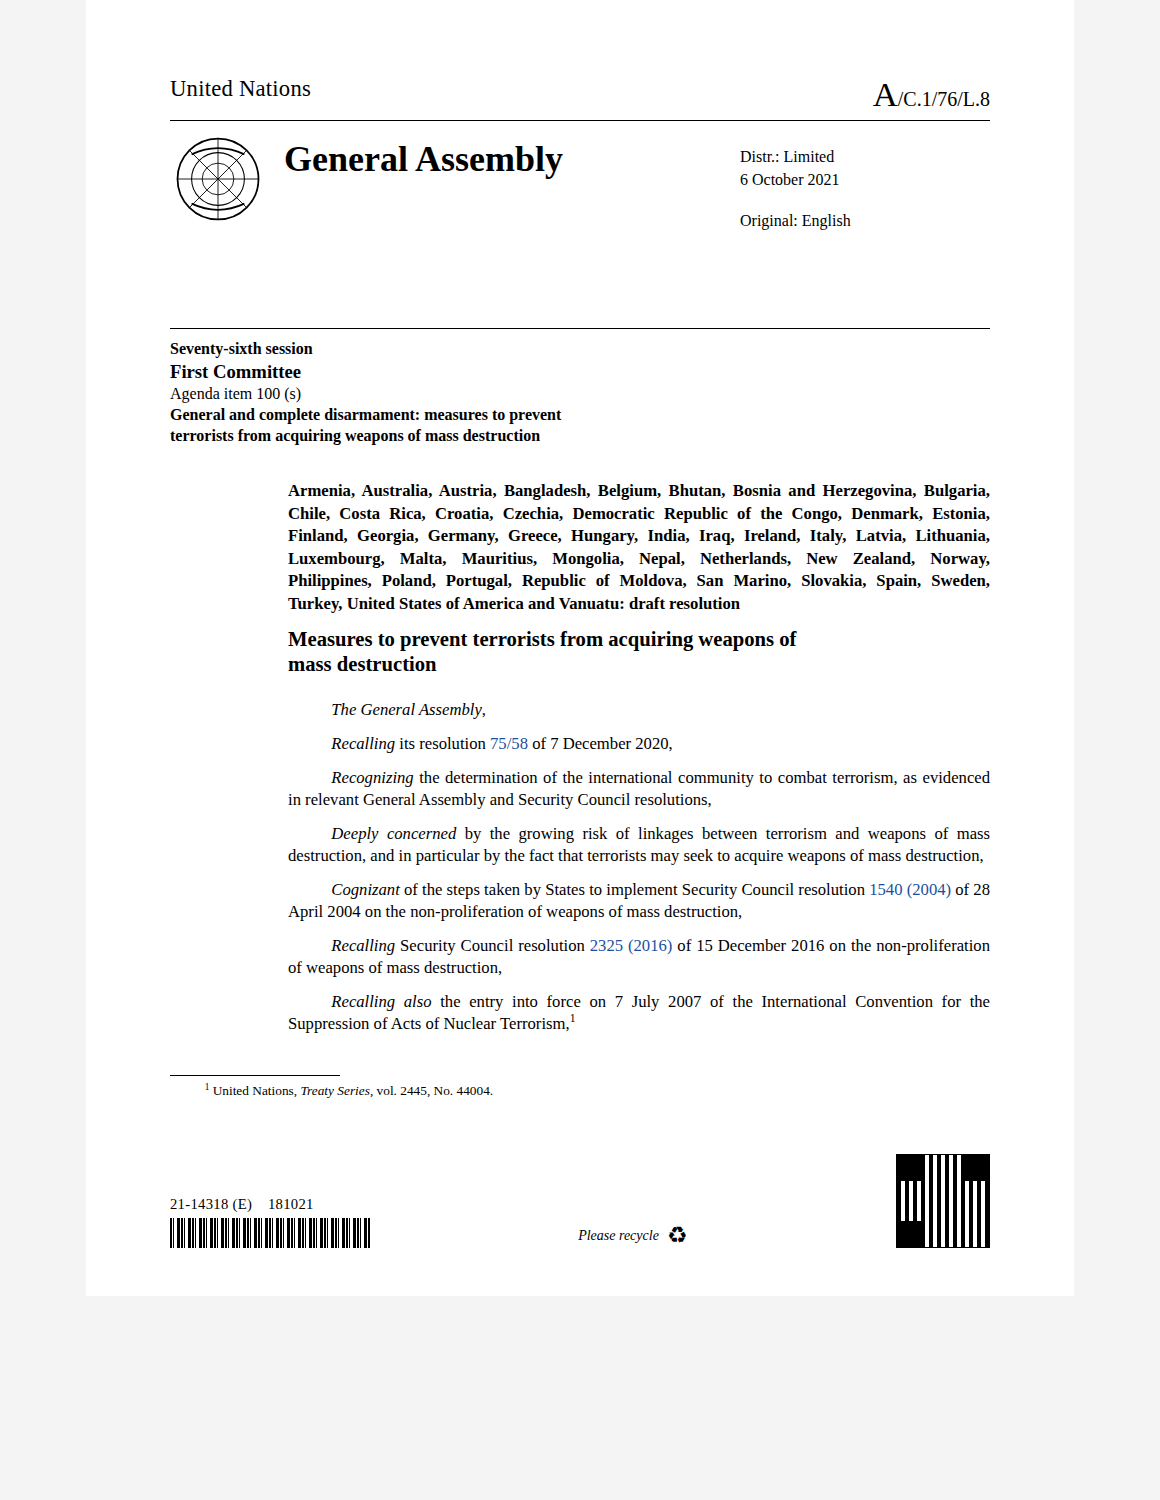United Nations
A/C.1/76/L.8
General Assembly
Distr.: Limited
6 October 2021
Original: English
Seventy-sixth session
First Committee
Agenda item 100 (s)
General and complete disarmament: measures to prevent
terrorists from acquiring weapons of mass destruction
Armenia, Australia, Austria, Bangladesh, Belgium, Bhutan, Bosnia and Herzegovina, Bulgaria, Chile, Costa Rica, Croatia, Czechia, Democratic Republic of the Congo, Denmark, Estonia, Finland, Georgia, Germany, Greece, Hungary, India, Iraq, Ireland, Italy, Latvia, Lithuania, Luxembourg, Malta, Mauritius, Mongolia, Nepal, Netherlands, New Zealand, Norway, Philippines, Poland, Portugal, Republic of Moldova, San Marino, Slovakia, Spain, Sweden, Turkey, United States of America and Vanuatu: draft resolution
Measures to prevent terrorists from acquiring weapons of
mass destruction
The General Assembly,
Recalling its resolution 75/58 of 7 December 2020,
Recognizing the determination of the international community to combat terrorism, as evidenced in relevant General Assembly and Security Council resolutions,
Deeply concerned by the growing risk of linkages between terrorism and weapons of mass destruction, and in particular by the fact that terrorists may seek to acquire weapons of mass destruction,
Cognizant of the steps taken by States to implement Security Council resolution 1540 (2004) of 28 April 2004 on the non-proliferation of weapons of mass destruction,
Recalling Security Council resolution 2325 (2016) of 15 December 2016 on the non-proliferation of weapons of mass destruction,
Recalling also the entry into force on 7 July 2007 of the International Convention for the Suppression of Acts of Nuclear Terrorism,1
1 United Nations, Treaty Series, vol. 2445, No. 44004.
21-14318 (E) 181021
Please recycle ♻